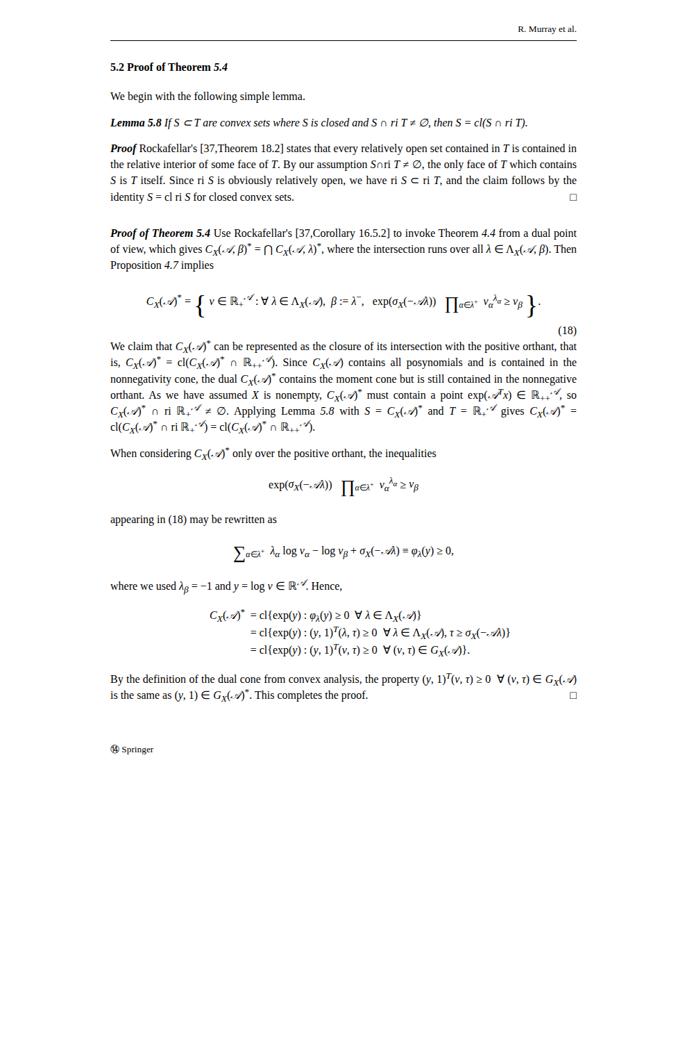R. Murray et al.
5.2 Proof of Theorem 5.4
We begin with the following simple lemma.
Lemma 5.8 If S ⊂ T are convex sets where S is closed and S ∩ ri T ≠ ∅, then S = cl(S ∩ ri T).
Proof Rockafellar's [37,Theorem 18.2] states that every relatively open set contained in T is contained in the relative interior of some face of T. By our assumption S∩ri T ≠ ∅, the only face of T which contains S is T itself. Since ri S is obviously relatively open, we have ri S ⊂ ri T, and the claim follows by the identity S = cl ri S for closed convex sets. □
Proof of Theorem 5.4 Use Rockafellar's [37,Corollary 16.5.2] to invoke Theorem 4.4 from a dual point of view, which gives CX(𝒜, β)* = ⋂ CX(𝒜, λ)*, where the intersection runs over all λ ∈ ΛX(𝒜, β). Then Proposition 4.7 implies
CX(𝒜)* = { v ∈ ℝ+𝒜 : ∀ λ ∈ ΛX(𝒜), β := λ−, exp(σX(−𝒜λ)) ∏α∈λ+ vαλα ≥ vβ }. (18)
We claim that CX(𝒜)* can be represented as the closure of its intersection with the positive orthant, that is, CX(𝒜)* = cl(CX(𝒜)* ∩ ℝ++𝒜). Since CX(𝒜) contains all posynomials and is contained in the nonnegativity cone, the dual CX(𝒜)* contains the moment cone but is still contained in the nonnegative orthant. As we have assumed X is nonempty, CX(𝒜)* must contain a point exp(𝒜Tx) ∈ ℝ++𝒜, so CX(𝒜)* ∩ ri ℝ+𝒜 ≠ ∅. Applying Lemma 5.8 with S = CX(𝒜)* and T = ℝ+𝒜 gives CX(𝒜)* = cl(CX(𝒜)* ∩ ri ℝ+𝒜) = cl(CX(𝒜)* ∩ ℝ++𝒜).
When considering CX(𝒜)* only over the positive orthant, the inequalities
exp(σX(−𝒜λ)) ∏α∈λ+ vαλα ≥ vβ
appearing in (18) may be rewritten as
∑α∈λ+ λα log vα − log vβ + σX(−𝒜λ) ≡ φλ(y) ≥ 0,
where we used λβ = −1 and y = log v ∈ ℝ𝒜. Hence,
| C X ( 𝒜 ) * | = cl{exp( y ) : φ λ ( y ) ≥ 0 ∀ λ ∈ Λ X ( 𝒜 )} |
| | = cl{exp( y ) : ( y , 1) T ( λ , τ ) ≥ 0 ∀ λ ∈ Λ X ( 𝒜 ), τ ≥ σ X (− 𝒜λ )} |
| | = cl{exp( y ) : ( y , 1) T ( ν , τ ) ≥ 0 ∀ ( ν , τ ) ∈ G X ( 𝒜 )}. |
By the definition of the dual cone from convex analysis, the property (y, 1)T(ν, τ) ≥ 0 ∀ (ν, τ) ∈ GX(𝒜) is the same as (y, 1) ∈ GX(𝒜)*. This completes the proof. □
⑭ Springer